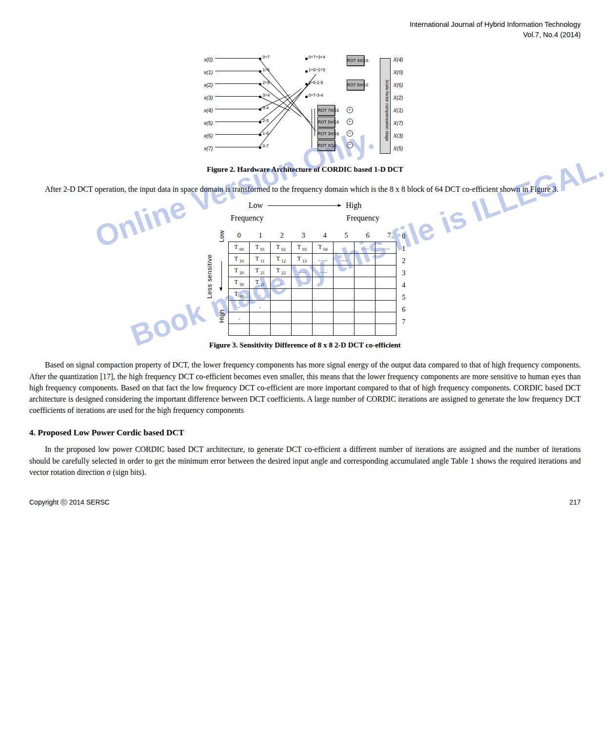International Journal of Hybrid Information Technology
Vol.7, No.4 (2014)
x(0)
x(1)
x(2)
x(3)
x(4)
x(5)
x(6)
x(7)
0+7
1+6
2+5
3+4
3-4
2-5
1-6
0-7
0+7+3+4
1+6+2+5
1+6-2-5
0+7-3-4
ROT 4π/16
ROT 6π/16
ROT 7π/16
ROT 5π/16
ROT 3π/16
ROT π/16
+
+
−
−
Scale-factor compensation stage
X(4)
X(0)
X(6)
X(2)
X(1)
X(7)
X(3)
X(5)
Figure 2. Hardware Architecture of CORDIC based 1-D DCT
After 2-D DCT operation, the input data in space domain is transformed to the frequency domain which is the 8 x 8 block of 64 DCT co-efficient shown in Figure 3.
Low High
Frequency Frequency
Less sensitive
Low
High
01234567
| T 00 | T 01 | T 02 | T 03 | T 04 | | …. | …. |
| T 10 | T 11 | T 12 | T 13 | ….. | …. | | |
| T 20 | T 21 | T 22 | …. | …. | | | |
| T 30 | T 31 | . | | | | | |
| T 40 | . | | | | | | |
| . | . | | | | | | |
| . | | | | | | | |
01234567
Figure 3. Sensitivity Difference of 8 x 8 2-D DCT co-efficient
Based on signal compaction property of DCT, the lower frequency components has more signal energy of the output data compared to that of high frequency components. After the quantization [17], the high frequency DCT co-efficient becomes even smaller, this means that the lower frequency components are more sensitive to human eyes than high frequency components. Based on that fact the low frequency DCT co-efficient are more important compared to that of high frequency components. CORDIC based DCT architecture is designed considering the important difference between DCT coefficients. A large number of CORDIC iterations are assigned to generate the low frequency DCT coefficients of iterations are used for the high frequency components
4. Proposed Low Power Cordic based DCT
In the proposed low power CORDIC based DCT architecture, to generate DCT co-efficient a different number of iterations are assigned and the number of iterations should be carefully selected in order to get the minimum error between the desired input angle and corresponding accumulated angle Table 1 shows the required iterations and vector rotation direction σ (sign bits).
Copyright ⓒ 2014 SERSC 217
Online Version Only.
Book made by this file is ILLEGAL.